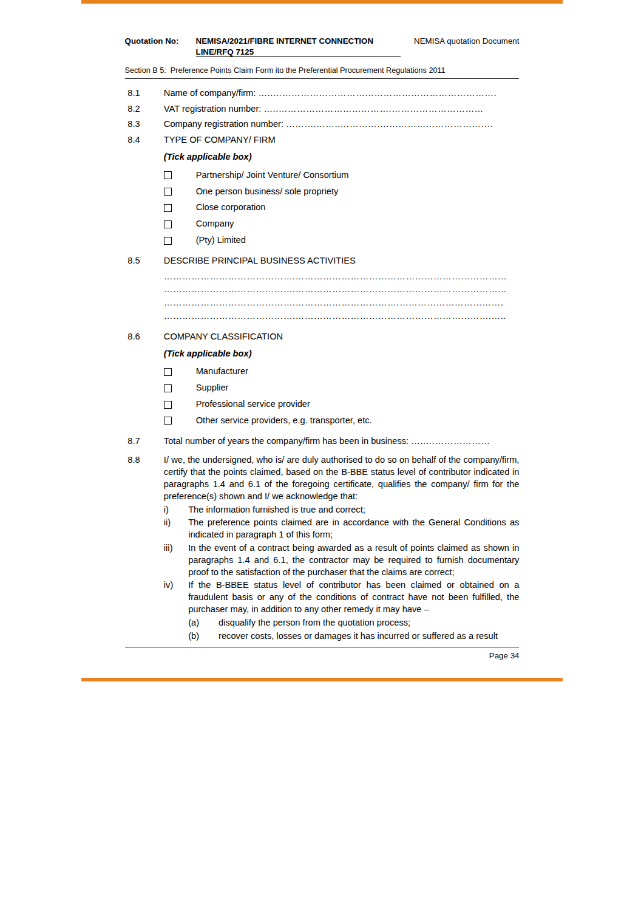| Quotation No: | NEMISA/2021/FIBRE INTERNET CONNECTION LINE/RFQ 7125 | NEMISA quotation Document |
Section B 5: Preference Points Claim Form ito the Preferential Procurement Regulations 2011
8.1
Name of company/firm: …..……………………………………………………………….
8.2
VAT registration number: …..……………………………….…………………………
8.3
Company registration number: ……….……..…………….…………………………….
8.4
TYPE OF COMPANY/ FIRM
(Tick applicable box)
Partnership/ Joint Venture/ Consortium
One person business/ sole propriety
Close corporation
Company
(Pty) Limited
8.5
DESCRIBE PRINCIPAL BUSINESS ACTIVITIES
…………………………………….……………………………………………………………
…………………………………….……………………………………………………………
…………………………………….…………………………….…………………………….
…………………………………….……………………………………………………….…..
8.6
COMPANY CLASSIFICATION
(Tick applicable box)
Manufacturer
Supplier
Professional service provider
Other service providers, e.g. transporter, etc.
8.7
Total number of years the company/firm has been in business: …..…………………
8.8
I/ we, the undersigned, who is/ are duly authorised to do so on behalf of the company/firm, certify that the points claimed, based on the B-BBE status level of contributor indicated in paragraphs 1.4 and 6.1 of the foregoing certificate, qualifies the company/ firm for the preference(s) shown and I/ we acknowledge that:
i)
The information furnished is true and correct;
ii)
The preference points claimed are in accordance with the General Conditions as indicated in paragraph 1 of this form;
iii)
In the event of a contract being awarded as a result of points claimed as shown in paragraphs 1.4 and 6.1, the contractor may be required to furnish documentary proof to the satisfaction of the purchaser that the claims are correct;
iv)
If the B-BBEE status level of contributor has been claimed or obtained on a fraudulent basis or any of the conditions of contract have not been fulfilled, the purchaser may, in addition to any other remedy it may have –
(a)
disqualify the person from the quotation process;
(b)
recover costs, losses or damages it has incurred or suffered as a result
Page 34